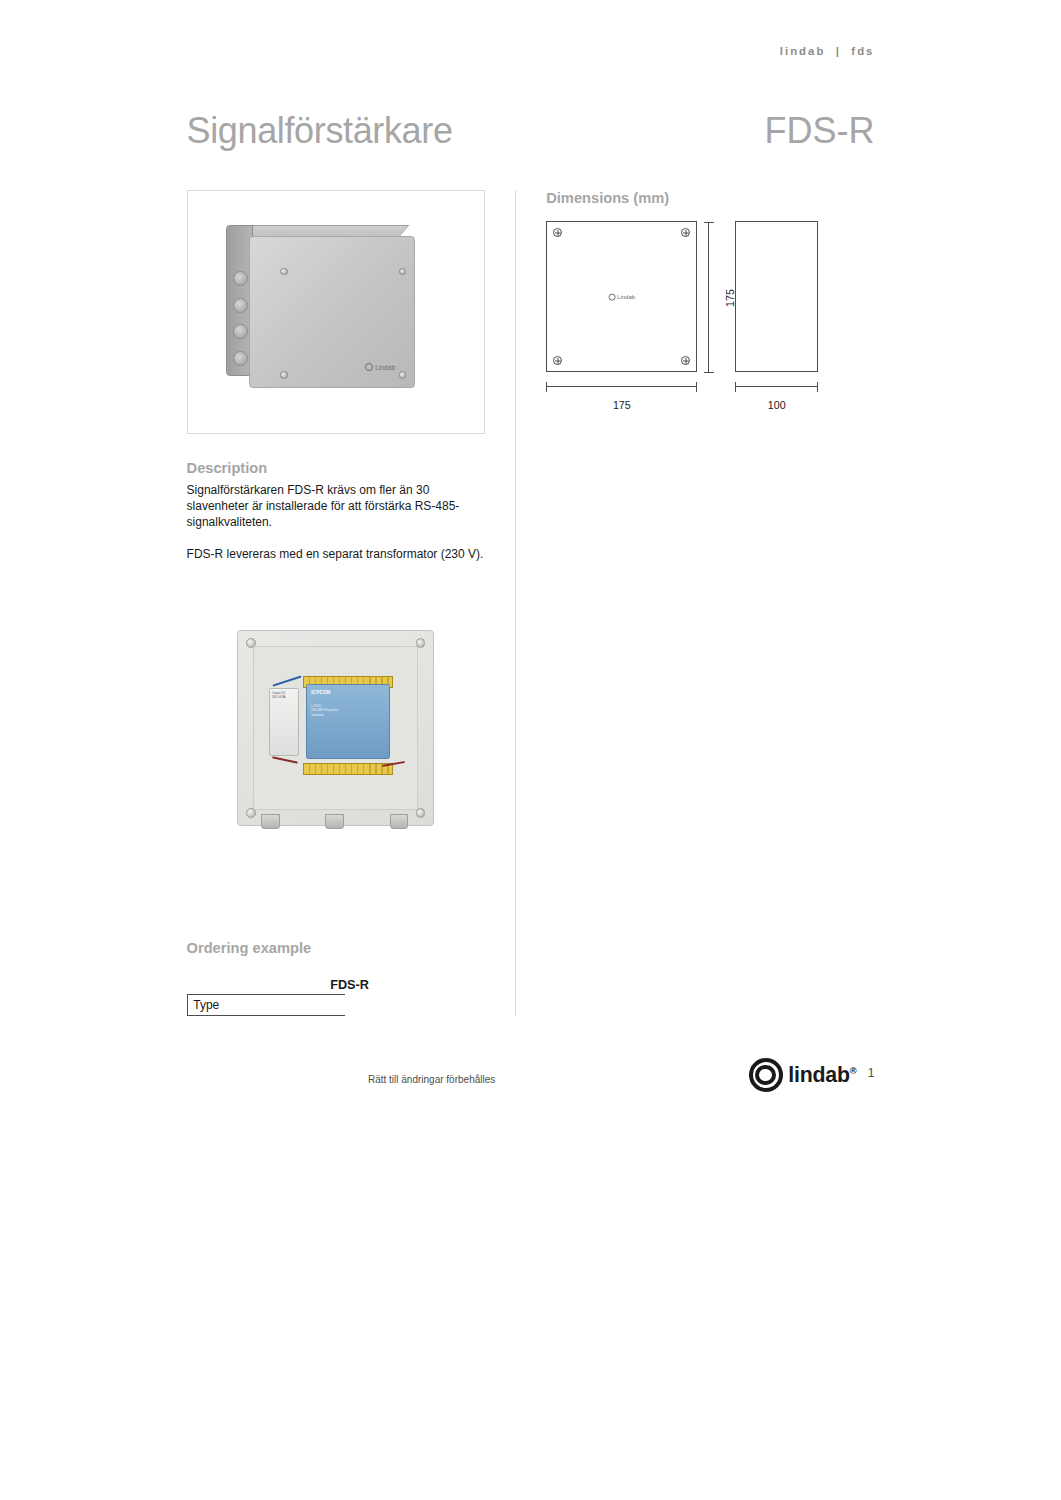lindab | fds
Signalförstärkare
FDS-R
Lindab
Description
Signalförstärkaren FDS-R krävs om fler än 30 slavenheter är installerade för att förstärka RS-485-signalkvaliteten.
FDS-R levereras med en separat transformator (230 V).
Output DC
24V 0.63A
ICPCON
I-7510
RS-485 Repeater
Isolated
Ordering example
FDS-R
Type
Dimensions (mm)
Lindab
175
175
100
Rätt till ändringar förbehålles
lindab®
1